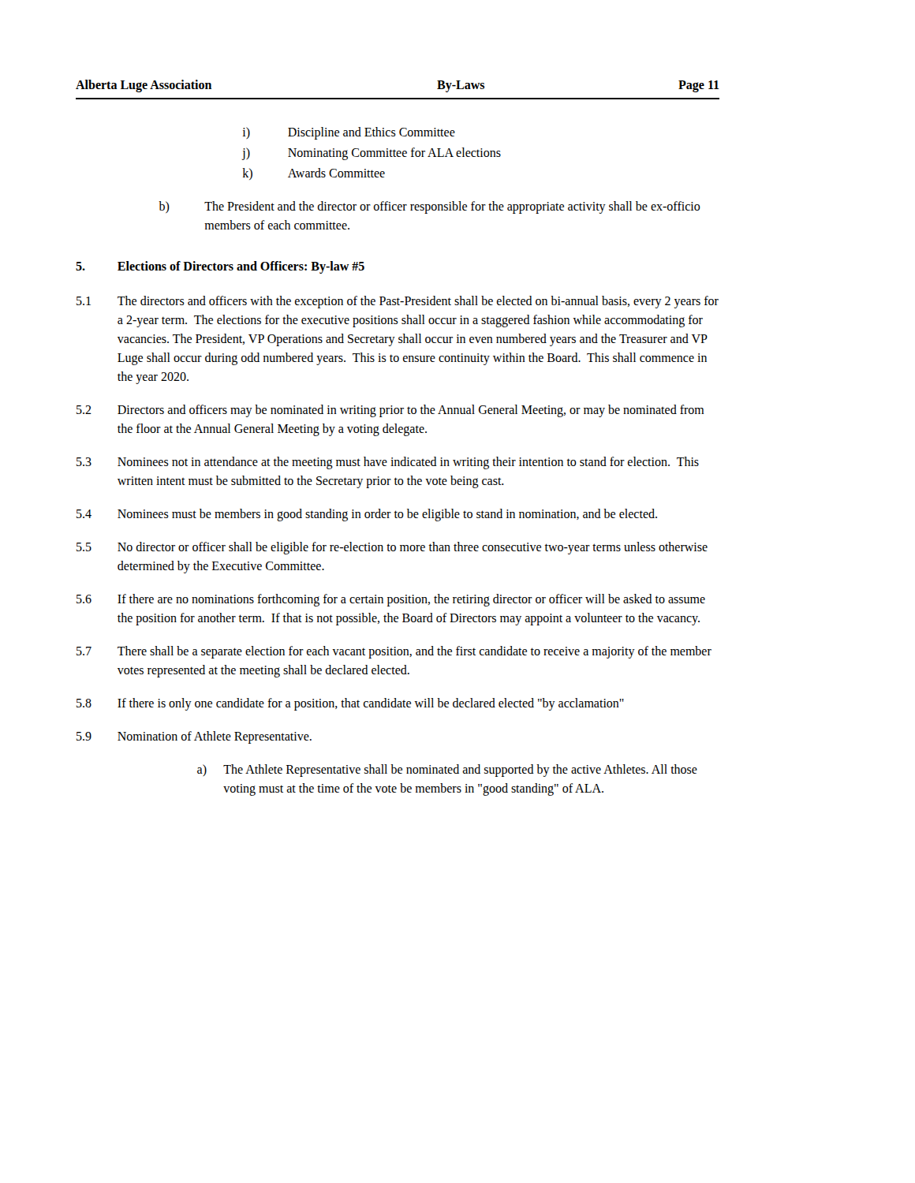Alberta Luge Association By-Laws Page 11
i) Discipline and Ethics Committee
j) Nominating Committee for ALA elections
k) Awards Committee
b) The President and the director or officer responsible for the appropriate activity shall be ex-officio members of each committee.
5. Elections of Directors and Officers: By-law #5
5.1 The directors and officers with the exception of the Past-President shall be elected on bi-annual basis, every 2 years for a 2-year term. The elections for the executive positions shall occur in a staggered fashion while accommodating for vacancies. The President, VP Operations and Secretary shall occur in even numbered years and the Treasurer and VP Luge shall occur during odd numbered years. This is to ensure continuity within the Board. This shall commence in the year 2020.
5.2 Directors and officers may be nominated in writing prior to the Annual General Meeting, or may be nominated from the floor at the Annual General Meeting by a voting delegate.
5.3 Nominees not in attendance at the meeting must have indicated in writing their intention to stand for election. This written intent must be submitted to the Secretary prior to the vote being cast.
5.4 Nominees must be members in good standing in order to be eligible to stand in nomination, and be elected.
5.5 No director or officer shall be eligible for re-election to more than three consecutive two-year terms unless otherwise determined by the Executive Committee.
5.6 If there are no nominations forthcoming for a certain position, the retiring director or officer will be asked to assume the position for another term. If that is not possible, the Board of Directors may appoint a volunteer to the vacancy.
5.7 There shall be a separate election for each vacant position, and the first candidate to receive a majority of the member votes represented at the meeting shall be declared elected.
5.8 If there is only one candidate for a position, that candidate will be declared elected "by acclamation"
5.9 Nomination of Athlete Representative.
a) The Athlete Representative shall be nominated and supported by the active Athletes. All those voting must at the time of the vote be members in "good standing" of ALA.